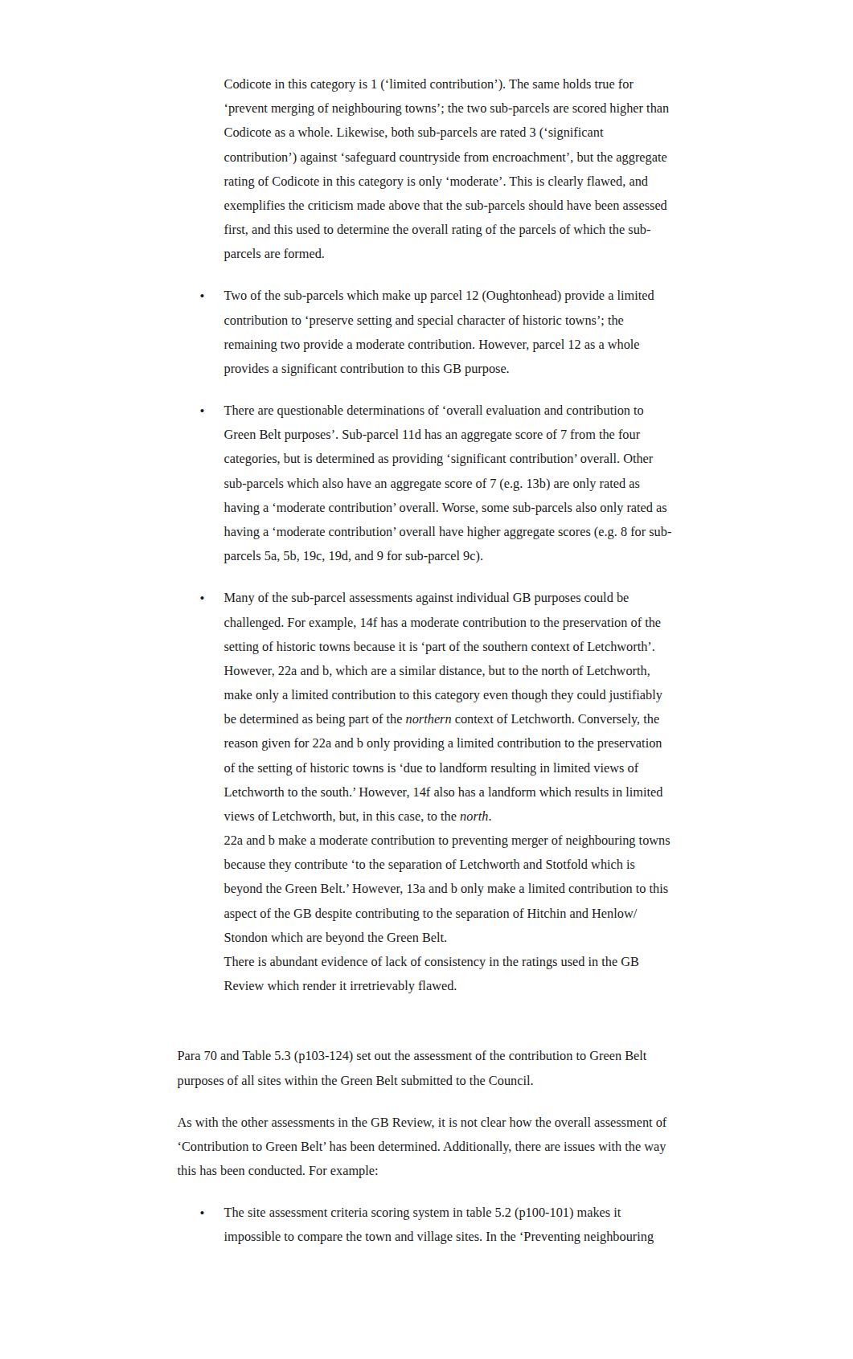Codicote in this category is 1 (‘limited contribution’). The same holds true for ‘prevent merging of neighbouring towns’; the two sub-parcels are scored higher than Codicote as a whole. Likewise, both sub-parcels are rated 3 (‘significant contribution’) against ‘safeguard countryside from encroachment’, but the aggregate rating of Codicote in this category is only ‘moderate’. This is clearly flawed, and exemplifies the criticism made above that the sub-parcels should have been assessed first, and this used to determine the overall rating of the parcels of which the sub-parcels are formed.
Two of the sub-parcels which make up parcel 12 (Oughtonhead) provide a limited contribution to ‘preserve setting and special character of historic towns’; the remaining two provide a moderate contribution. However, parcel 12 as a whole provides a significant contribution to this GB purpose.
There are questionable determinations of ‘overall evaluation and contribution to Green Belt purposes’. Sub-parcel 11d has an aggregate score of 7 from the four categories, but is determined as providing ‘significant contribution’ overall. Other sub-parcels which also have an aggregate score of 7 (e.g. 13b) are only rated as having a ‘moderate contribution’ overall. Worse, some sub-parcels also only rated as having a ‘moderate contribution’ overall have higher aggregate scores (e.g. 8 for sub-parcels 5a, 5b, 19c, 19d, and 9 for sub-parcel 9c).
Many of the sub-parcel assessments against individual GB purposes could be challenged. For example, 14f has a moderate contribution to the preservation of the setting of historic towns because it is ‘part of the southern context of Letchworth’. However, 22a and b, which are a similar distance, but to the north of Letchworth, make only a limited contribution to this category even though they could justifiably be determined as being part of the northern context of Letchworth. Conversely, the reason given for 22a and b only providing a limited contribution to the preservation of the setting of historic towns is ‘due to landform resulting in limited views of Letchworth to the south.’ However, 14f also has a landform which results in limited views of Letchworth, but, in this case, to the north.
22a and b make a moderate contribution to preventing merger of neighbouring towns because they contribute ‘to the separation of Letchworth and Stotfold which is beyond the Green Belt.’ However, 13a and b only make a limited contribution to this aspect of the GB despite contributing to the separation of Hitchin and Henlow/ Stondon which are beyond the Green Belt.
There is abundant evidence of lack of consistency in the ratings used in the GB Review which render it irretrievably flawed.
Para 70 and Table 5.3 (p103-124) set out the assessment of the contribution to Green Belt purposes of all sites within the Green Belt submitted to the Council.
As with the other assessments in the GB Review, it is not clear how the overall assessment of ‘Contribution to Green Belt’ has been determined. Additionally, there are issues with the way this has been conducted. For example:
The site assessment criteria scoring system in table 5.2 (p100-101) makes it impossible to compare the town and village sites. In the ‘Preventing neighbouring